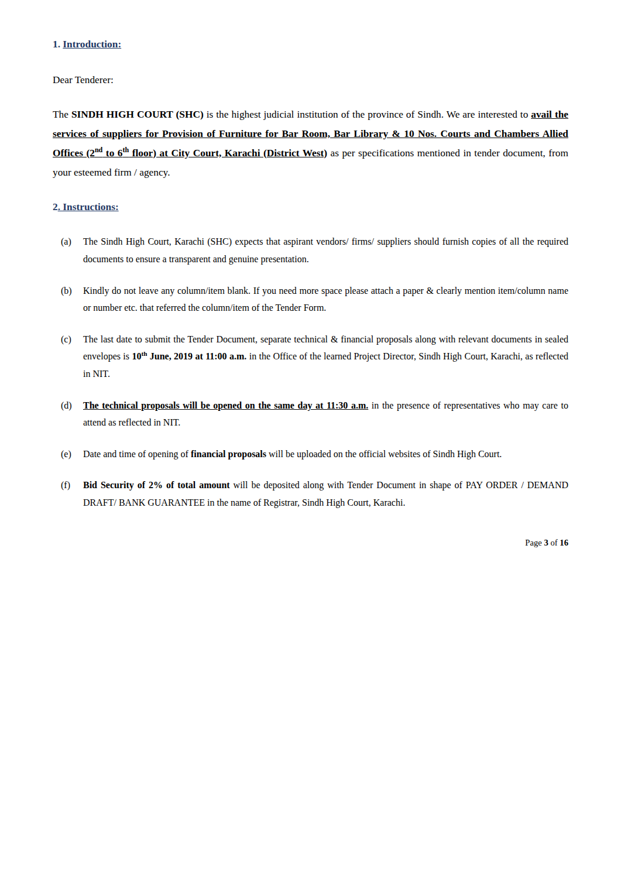1. Introduction:
Dear Tenderer:
The SINDH HIGH COURT (SHC) is the highest judicial institution of the province of Sindh. We are interested to avail the services of suppliers for Provision of Furniture for Bar Room, Bar Library & 10 Nos. Courts and Chambers Allied Offices (2nd to 6th floor) at City Court, Karachi (District West) as per specifications mentioned in tender document, from your esteemed firm / agency.
2. Instructions:
The Sindh High Court, Karachi (SHC) expects that aspirant vendors/ firms/ suppliers should furnish copies of all the required documents to ensure a transparent and genuine presentation.
Kindly do not leave any column/item blank. If you need more space please attach a paper & clearly mention item/column name or number etc. that referred the column/item of the Tender Form.
The last date to submit the Tender Document, separate technical & financial proposals along with relevant documents in sealed envelopes is 10th June, 2019 at 11:00 a.m. in the Office of the learned Project Director, Sindh High Court, Karachi, as reflected in NIT.
The technical proposals will be opened on the same day at 11:30 a.m. in the presence of representatives who may care to attend as reflected in NIT.
Date and time of opening of financial proposals will be uploaded on the official websites of Sindh High Court.
Bid Security of 2% of total amount will be deposited along with Tender Document in shape of PAY ORDER / DEMAND DRAFT/ BANK GUARANTEE in the name of Registrar, Sindh High Court, Karachi.
Page 3 of 16